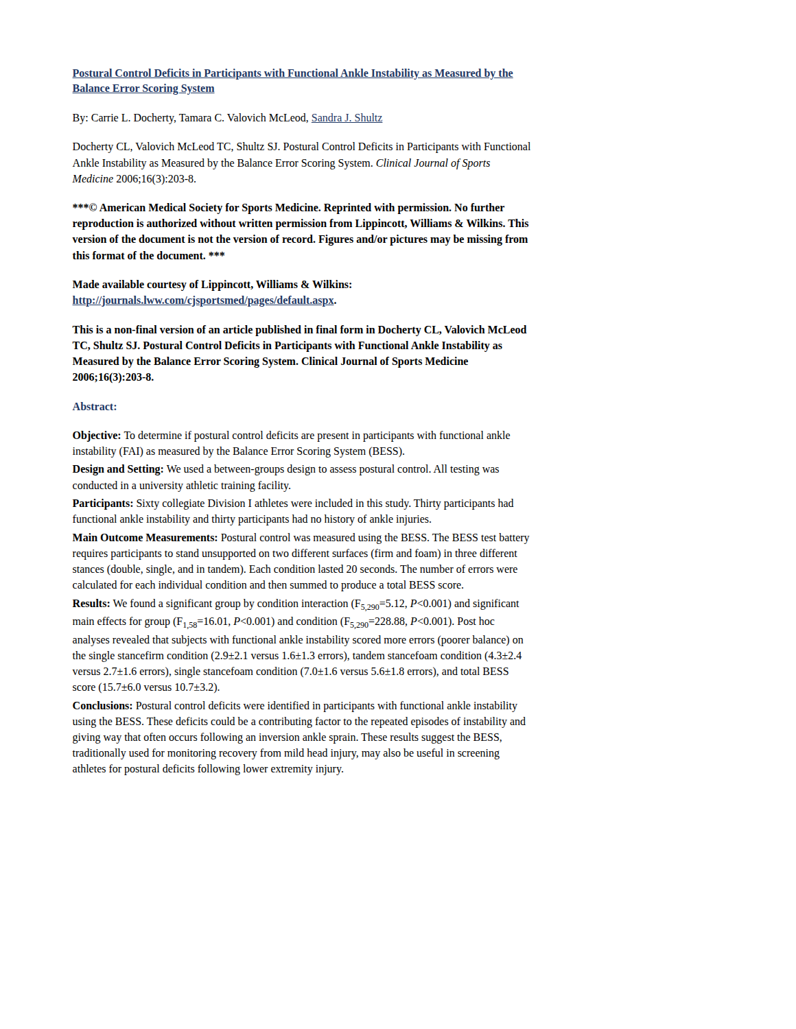Postural Control Deficits in Participants with Functional Ankle Instability as Measured by the Balance Error Scoring System
By: Carrie L. Docherty, Tamara C. Valovich McLeod, Sandra J. Shultz
Docherty CL, Valovich McLeod TC, Shultz SJ. Postural Control Deficits in Participants with Functional Ankle Instability as Measured by the Balance Error Scoring System. Clinical Journal of Sports Medicine 2006;16(3):203-8.
***© American Medical Society for Sports Medicine. Reprinted with permission. No further reproduction is authorized without written permission from Lippincott, Williams & Wilkins. This version of the document is not the version of record. Figures and/or pictures may be missing from this format of the document. ***
Made available courtesy of Lippincott, Williams & Wilkins:
http://journals.lww.com/cjsportsmed/pages/default.aspx.
This is a non-final version of an article published in final form in Docherty CL, Valovich McLeod TC, Shultz SJ. Postural Control Deficits in Participants with Functional Ankle Instability as Measured by the Balance Error Scoring System. Clinical Journal of Sports Medicine 2006;16(3):203-8.
Abstract:
Objective: To determine if postural control deficits are present in participants with functional ankle instability (FAI) as measured by the Balance Error Scoring System (BESS).
Design and Setting: We used a between-groups design to assess postural control. All testing was conducted in a university athletic training facility.
Participants: Sixty collegiate Division I athletes were included in this study. Thirty participants had functional ankle instability and thirty participants had no history of ankle injuries.
Main Outcome Measurements: Postural control was measured using the BESS. The BESS test battery requires participants to stand unsupported on two different surfaces (firm and foam) in three different stances (double, single, and in tandem). Each condition lasted 20 seconds. The number of errors were calculated for each individual condition and then summed to produce a total BESS score.
Results: We found a significant group by condition interaction (F5,290=5.12, P<0.001) and significant main effects for group (F1,58=16.01, P<0.001) and condition (F5,290=228.88, P<0.001). Post hoc analyses revealed that subjects with functional ankle instability scored more errors (poorer balance) on the single stancefirm condition (2.9±2.1 versus 1.6±1.3 errors), tandem stancefoam condition (4.3±2.4 versus 2.7±1.6 errors), single stancefoam condition (7.0±1.6 versus 5.6±1.8 errors), and total BESS score (15.7±6.0 versus 10.7±3.2).
Conclusions: Postural control deficits were identified in participants with functional ankle instability using the BESS. These deficits could be a contributing factor to the repeated episodes of instability and giving way that often occurs following an inversion ankle sprain. These results suggest the BESS, traditionally used for monitoring recovery from mild head injury, may also be useful in screening athletes for postural deficits following lower extremity injury.